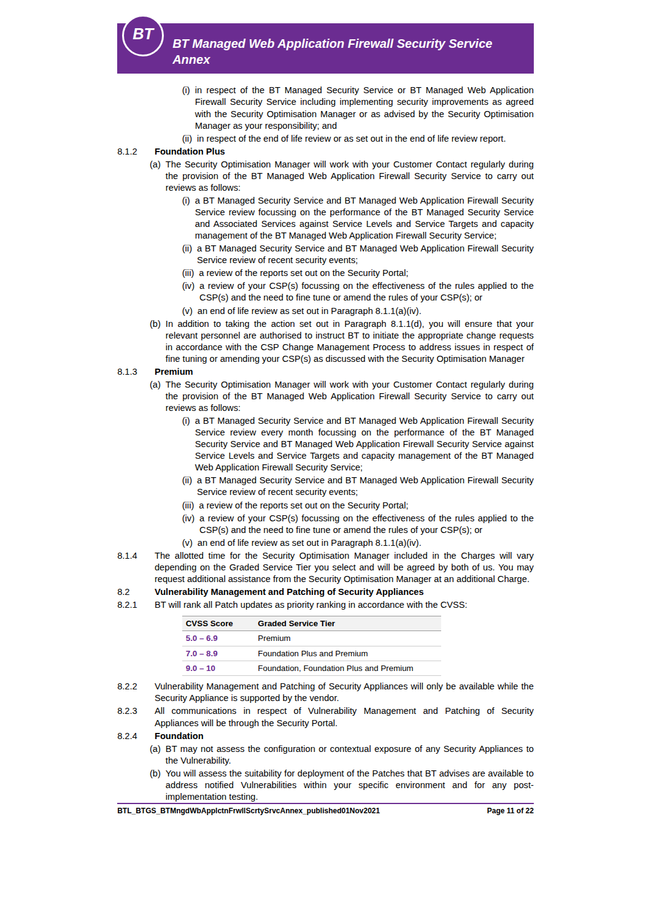BT
BT Managed Web Application Firewall Security Service Annex
(i)
in respect of the BT Managed Security Service or BT Managed Web Application Firewall Security Service including implementing security improvements as agreed with the Security Optimisation Manager or as advised by the Security Optimisation Manager as your responsibility; and
(ii)
in respect of the end of life review or as set out in the end of life review report.
8.1.2
Foundation Plus
(a)
The Security Optimisation Manager will work with your Customer Contact regularly during the provision of the BT Managed Web Application Firewall Security Service to carry out reviews as follows:
(i)
a BT Managed Security Service and BT Managed Web Application Firewall Security Service review focussing on the performance of the BT Managed Security Service and Associated Services against Service Levels and Service Targets and capacity management of the BT Managed Web Application Firewall Security Service;
(ii)
a BT Managed Security Service and BT Managed Web Application Firewall Security Service review of recent security events;
(iii)
a review of the reports set out on the Security Portal;
(iv)
a review of your CSP(s) focussing on the effectiveness of the rules applied to the CSP(s) and the need to fine tune or amend the rules of your CSP(s); or
(v)
an end of life review as set out in Paragraph 8.1.1(a)(iv).
(b)
In addition to taking the action set out in Paragraph 8.1.1(d), you will ensure that your relevant personnel are authorised to instruct BT to initiate the appropriate change requests in accordance with the CSP Change Management Process to address issues in respect of fine tuning or amending your CSP(s) as discussed with the Security Optimisation Manager
8.1.3
Premium
(a)
The Security Optimisation Manager will work with your Customer Contact regularly during the provision of the BT Managed Web Application Firewall Security Service to carry out reviews as follows:
(i)
a BT Managed Security Service and BT Managed Web Application Firewall Security Service review every month focussing on the performance of the BT Managed Security Service and BT Managed Web Application Firewall Security Service against Service Levels and Service Targets and capacity management of the BT Managed Web Application Firewall Security Service;
(ii)
a BT Managed Security Service and BT Managed Web Application Firewall Security Service review of recent security events;
(iii)
a review of the reports set out on the Security Portal;
(iv)
a review of your CSP(s) focussing on the effectiveness of the rules applied to the CSP(s) and the need to fine tune or amend the rules of your CSP(s); or
(v)
an end of life review as set out in Paragraph 8.1.1(a)(iv).
8.1.4
The allotted time for the Security Optimisation Manager included in the Charges will vary depending on the Graded Service Tier you select and will be agreed by both of us. You may request additional assistance from the Security Optimisation Manager at an additional Charge.
8.2
Vulnerability Management and Patching of Security Appliances
8.2.1
BT will rank all Patch updates as priority ranking in accordance with the CVSS:
| CVSS Score | Graded Service Tier |
| --- | --- |
| 5.0 – 6.9 | Premium |
| 7.0 – 8.9 | Foundation Plus and Premium |
| 9.0 – 10 | Foundation, Foundation Plus and Premium |
8.2.2
Vulnerability Management and Patching of Security Appliances will only be available while the Security Appliance is supported by the vendor.
8.2.3
All communications in respect of Vulnerability Management and Patching of Security Appliances will be through the Security Portal.
8.2.4
Foundation
(a)
BT may not assess the configuration or contextual exposure of any Security Appliances to the Vulnerability.
(b)
You will assess the suitability for deployment of the Patches that BT advises are available to address notified Vulnerabilities within your specific environment and for any post-implementation testing.
BTL_BTGS_BTMngdWbApplctnFrwllScrtySrvcAnnex_published01Nov2021
Page 11 of 22